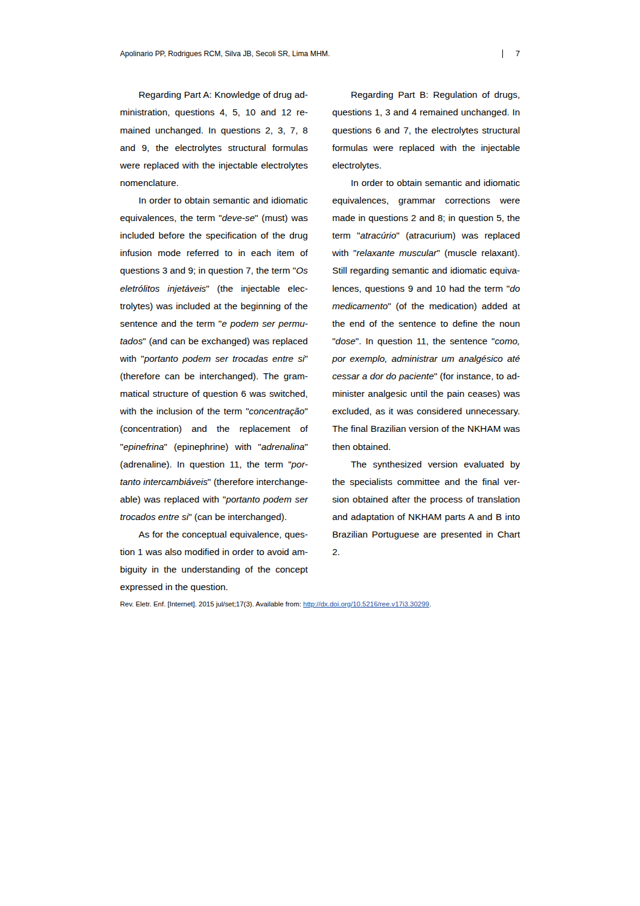Apolinario PP, Rodrigues RCM, Silva JB, Secoli SR, Lima MHM.
7
Regarding Part A: Knowledge of drug administration, questions 4, 5, 10 and 12 remained unchanged. In questions 2, 3, 7, 8 and 9, the electrolytes structural formulas were replaced with the injectable electrolytes nomenclature.
In order to obtain semantic and idiomatic equivalences, the term "deve-se" (must) was included before the specification of the drug infusion mode referred to in each item of questions 3 and 9; in question 7, the term "Os eletrólitos injetáveis" (the injectable electrolytes) was included at the beginning of the sentence and the term "e podem ser permutados" (and can be exchanged) was replaced with "portanto podem ser trocadas entre si" (therefore can be interchanged). The grammatical structure of question 6 was switched, with the inclusion of the term "concentração" (concentration) and the replacement of "epinefrina" (epinephrine) with "adrenalina" (adrenaline). In question 11, the term "portanto intercambiáveis" (therefore interchangeable) was replaced with "portanto podem ser trocados entre si" (can be interchanged).
As for the conceptual equivalence, question 1 was also modified in order to avoid ambiguity in the understanding of the concept expressed in the question.
Regarding Part B: Regulation of drugs, questions 1, 3 and 4 remained unchanged. In questions 6 and 7, the electrolytes structural formulas were replaced with the injectable electrolytes.
In order to obtain semantic and idiomatic equivalences, grammar corrections were made in questions 2 and 8; in question 5, the term "atracúrio" (atracurium) was replaced with "relaxante muscular" (muscle relaxant). Still regarding semantic and idiomatic equivalences, questions 9 and 10 had the term "do medicamento" (of the medication) added at the end of the sentence to define the noun "dose". In question 11, the sentence "como, por exemplo, administrar um analgésico até cessar a dor do paciente" (for instance, to administer analgesic until the pain ceases) was excluded, as it was considered unnecessary. The final Brazilian version of the NKHAM was then obtained.
The synthesized version evaluated by the specialists committee and the final version obtained after the process of translation and adaptation of NKHAM parts A and B into Brazilian Portuguese are presented in Chart 2.
Rev. Eletr. Enf. [Internet]. 2015 jul/set;17(3). Available from: http://dx.doi.org/10.5216/ree.v17i3.30299.